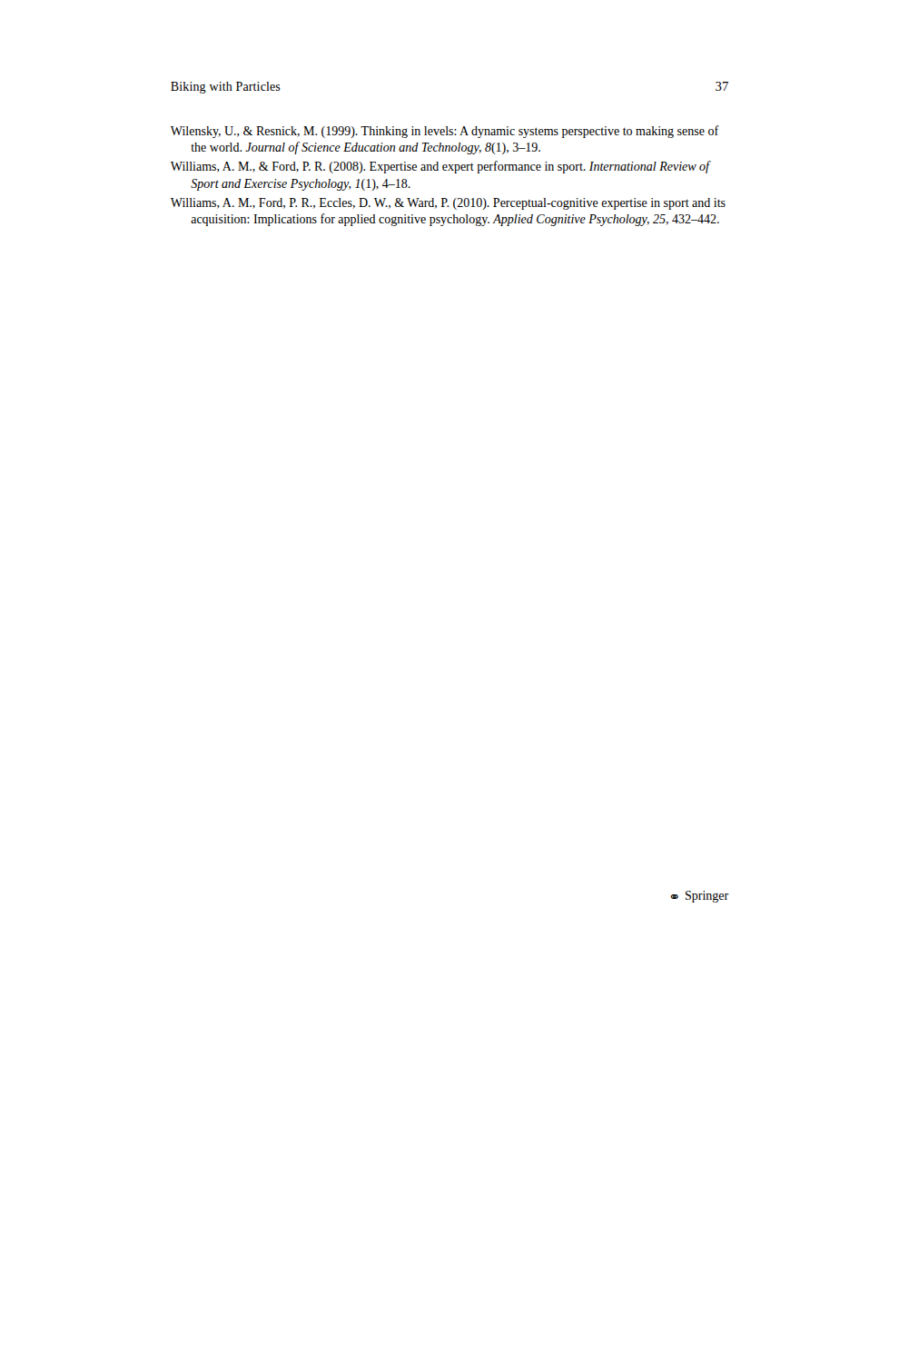Biking with Particles 37
Wilensky, U., & Resnick, M. (1999). Thinking in levels: A dynamic systems perspective to making sense of the world. Journal of Science Education and Technology, 8(1), 3–19.
Williams, A. M., & Ford, P. R. (2008). Expertise and expert performance in sport. International Review of Sport and Exercise Psychology, 1(1), 4–18.
Williams, A. M., Ford, P. R., Eccles, D. W., & Ward, P. (2010). Perceptual-cognitive expertise in sport and its acquisition: Implications for applied cognitive psychology. Applied Cognitive Psychology, 25, 432–442.
⚭ Springer